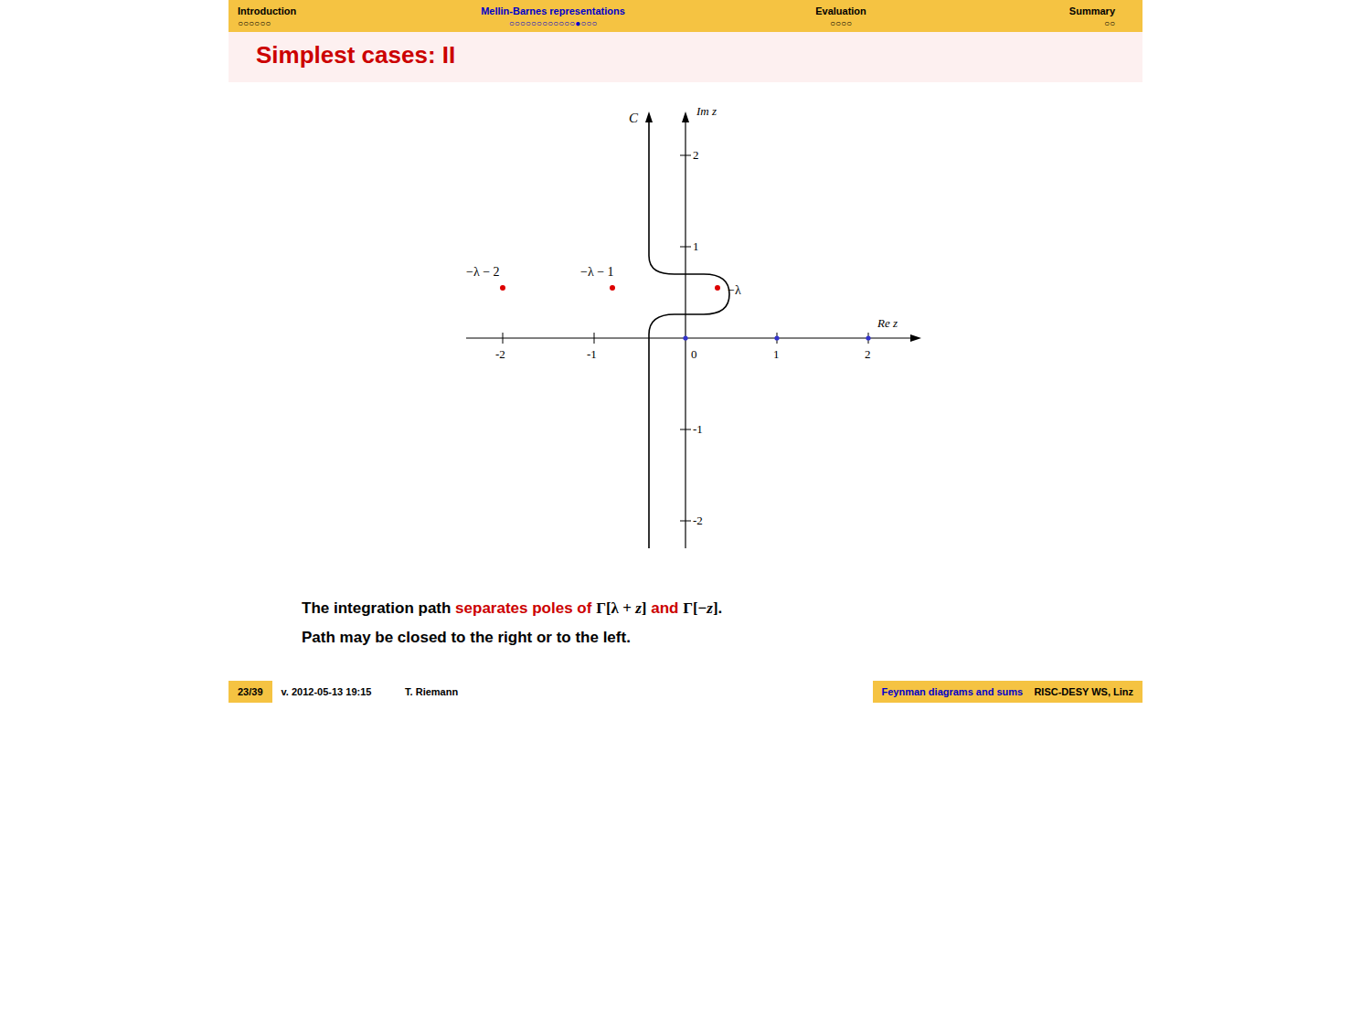Introduction ○○○○○○
Mellin-Barnes representations ○○○○○○○○○○○○●○○○
Evaluation ○○○○
Summary ○○
Simplest cases: II
Im z Re z 2 1 -1 -2 -2 -1 0 1 2 −λ − 2 −λ − 1 −λ C
The integration path separates poles of Γ[λ + z] and Γ[−z].
Path may be closed to the right or to the left.
Integral may be evaluated numerically or by summing over poles inside the integration path.
23/39
v. 2012-05-13 19:15 T. Riemann
Feynman diagrams and sums RISC-DESY WS, Linz